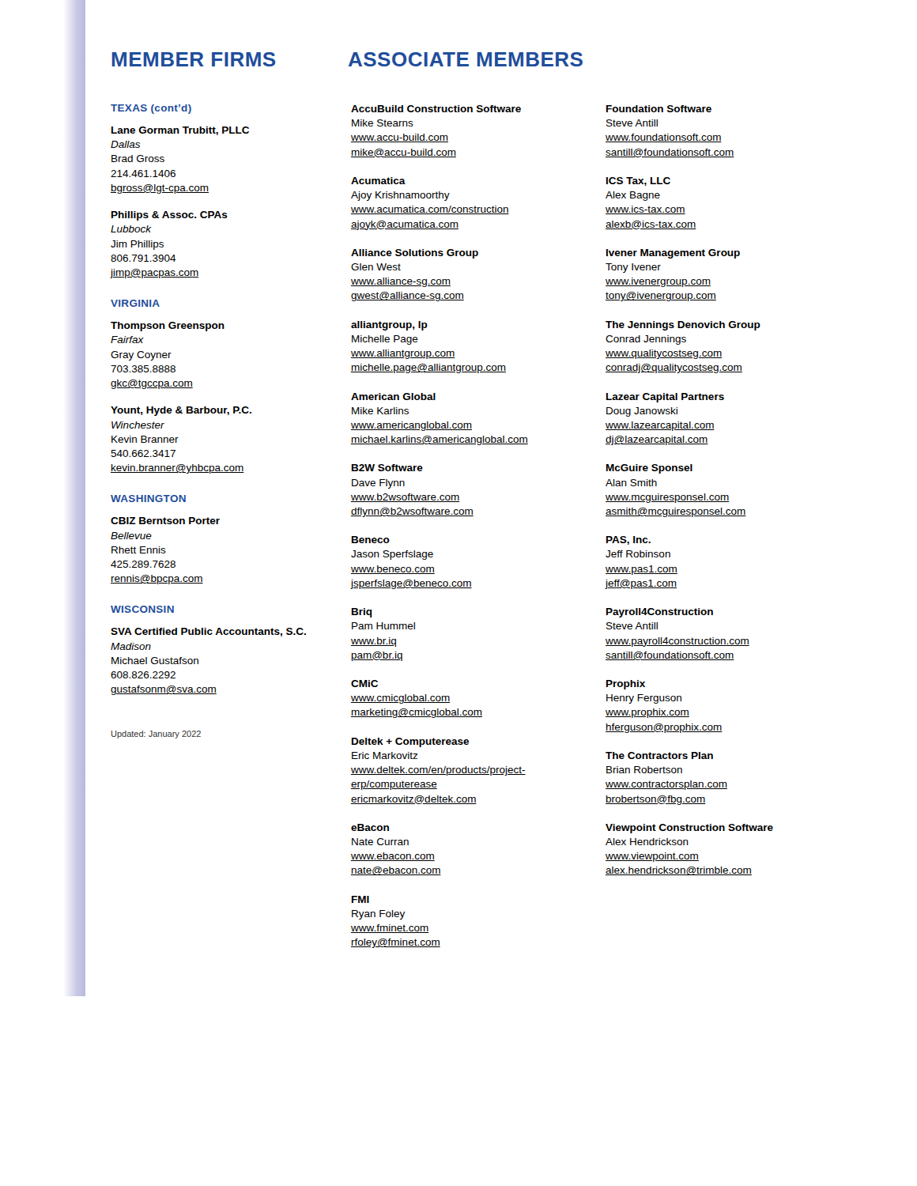MEMBER FIRMS
ASSOCIATE MEMBERS
TEXAS (cont’d)
Lane Gorman Trubitt, PLLC
Dallas
Brad Gross
214.461.1406
bgross@lgt-cpa.com
Phillips & Assoc. CPAs
Lubbock
Jim Phillips
806.791.3904
jimp@pacpas.com
VIRGINIA
Thompson Greenspon
Fairfax
Gray Coyner
703.385.8888
gkc@tgccpa.com
Yount, Hyde & Barbour, P.C.
Winchester
Kevin Branner
540.662.3417
kevin.branner@yhbcpa.com
WASHINGTON
CBIZ Berntson Porter
Bellevue
Rhett Ennis
425.289.7628
rennis@bpcpa.com
WISCONSIN
SVA Certified Public Accountants, S.C.
Madison
Michael Gustafson
608.826.2292
gustafsonm@sva.com
Updated: January 2022
AccuBuild Construction Software
Mike Stearns
www.accu-build.com
mike@accu-build.com
Acumatica
Ajoy Krishnamoorthy
www.acumatica.com/construction
ajoyk@acumatica.com
Alliance Solutions Group
Glen West
www.alliance-sg.com
gwest@alliance-sg.com
alliantgroup, lp
Michelle Page
www.alliantgroup.com
michelle.page@alliantgroup.com
American Global
Mike Karlins
www.americanglobal.com
michael.karlins@americanglobal.com
B2W Software
Dave Flynn
www.b2wsoftware.com
dflynn@b2wsoftware.com
Beneco
Jason Sperfslage
www.beneco.com
jsperfslage@beneco.com
Briq
Pam Hummel
www.br.iq
pam@br.iq
CMiC
www.cmicglobal.com
marketing@cmicglobal.com
Deltek + Computerease
Eric Markovitz
www.deltek.com/en/products/project-erp/computerease
ericmarkovitz@deltek.com
eBacon
Nate Curran
www.ebacon.com
nate@ebacon.com
FMI
Ryan Foley
www.fminet.com
rfoley@fminet.com
Foundation Software
Steve Antill
www.foundationsoft.com
santill@foundationsoft.com
ICS Tax, LLC
Alex Bagne
www.ics-tax.com
alexb@ics-tax.com
Ivener Management Group
Tony Ivener
www.ivenergroup.com
tony@ivenergroup.com
The Jennings Denovich Group
Conrad Jennings
www.qualitycostseg.com
conradj@qualitycostseg.com
Lazear Capital Partners
Doug Janowski
www.lazearcapital.com
dj@lazearcapital.com
McGuire Sponsel
Alan Smith
www.mcguiresponsel.com
asmith@mcguiresponsel.com
PAS, Inc.
Jeff Robinson
www.pas1.com
jeff@pas1.com
Payroll4Construction
Steve Antill
www.payroll4construction.com
santill@foundationsoft.com
Prophix
Henry Ferguson
www.prophix.com
hferguson@prophix.com
The Contractors Plan
Brian Robertson
www.contractorsplan.com
brobertson@fbg.com
Viewpoint Construction Software
Alex Hendrickson
www.viewpoint.com
alex.hendrickson@trimble.com